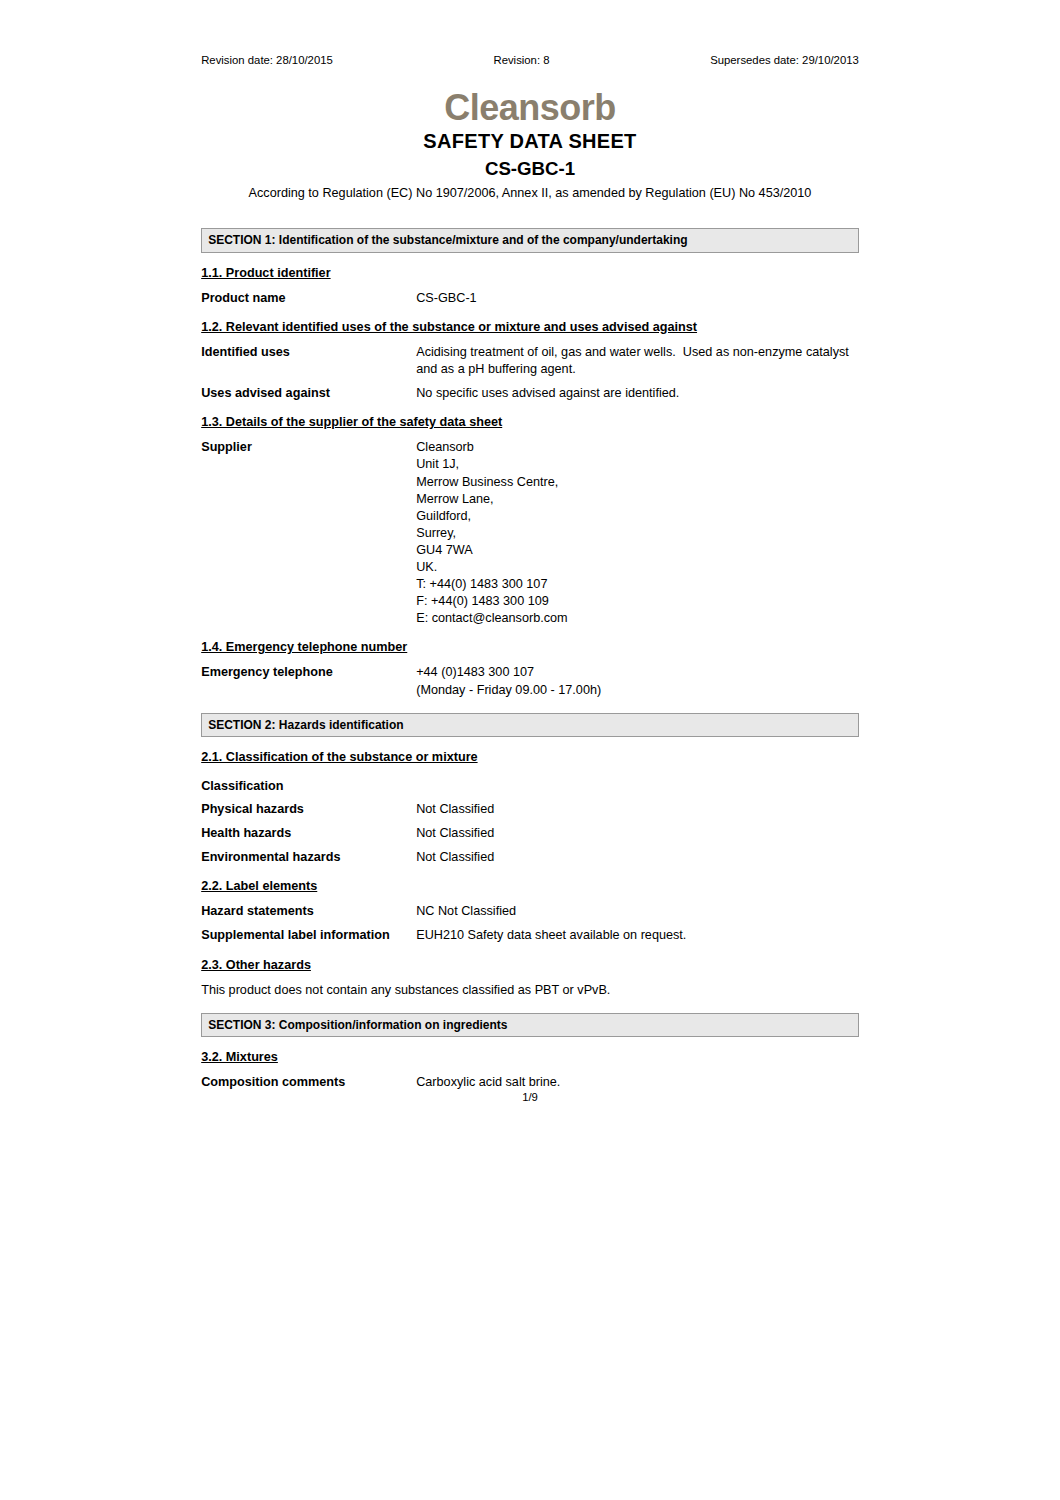Revision date: 28/10/2015
Revision: 8
Supersedes date: 29/10/2013
Cleansorb
SAFETY DATA SHEET
CS-GBC-1
According to Regulation (EC) No 1907/2006, Annex II, as amended by Regulation (EU) No 453/2010
SECTION 1: Identification of the substance/mixture and of the company/undertaking
1.1. Product identifier
Product name
CS-GBC-1
1.2. Relevant identified uses of the substance or mixture and uses advised against
Identified uses
Acidising treatment of oil, gas and water wells. Used as non-enzyme catalyst and as a pH buffering agent.
Uses advised against
No specific uses advised against are identified.
1.3. Details of the supplier of the safety data sheet
Supplier
Cleansorb Unit 1J, Merrow Business Centre, Merrow Lane, Guildford, Surrey, GU4 7WA UK. T: +44(0) 1483 300 107 F: +44(0) 1483 300 109 E: contact@cleansorb.com
1.4. Emergency telephone number
Emergency telephone
+44 (0)1483 300 107 (Monday - Friday 09.00 - 17.00h)
SECTION 2: Hazards identification
2.1. Classification of the substance or mixture
Classification
Physical hazards
Not Classified
Health hazards
Not Classified
Environmental hazards
Not Classified
2.2. Label elements
Hazard statements
NC Not Classified
Supplemental label information
EUH210 Safety data sheet available on request.
2.3. Other hazards
This product does not contain any substances classified as PBT or vPvB.
SECTION 3: Composition/information on ingredients
3.2. Mixtures
Composition comments
Carboxylic acid salt brine.
1/9